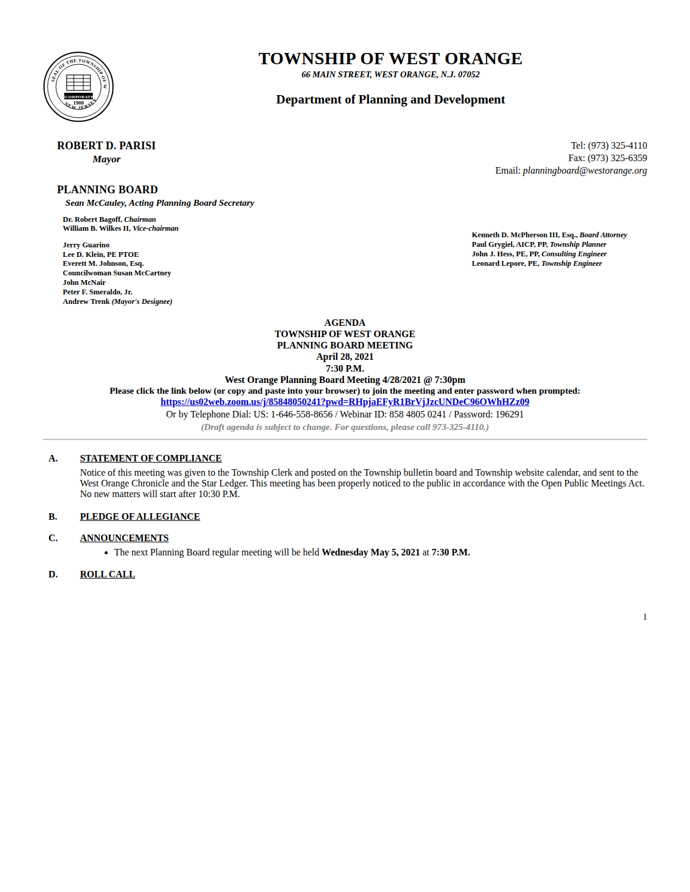SEAL OF THE TOWNSHIP OF WEST ORANGE NEW JERSEY INCORPORATED 1900
TOWNSHIP OF WEST ORANGE
66 MAIN STREET, WEST ORANGE, N.J. 07052
Department of Planning and Development
ROBERT D. PARISI
Mayor
Tel: (973) 325-4110
Fax: (973) 325-6359
Email: planningboard@westorange.org
PLANNING BOARD
Sean McCauley, Acting Planning Board Secretary
Dr. Robert Bagoff, Chairman
William B. Wilkes II, Vice-chairman
Jerry Guarino
Lee D. Klein, PE PTOE
Everett M. Johnson, Esq.
Councilwoman Susan McCartney
John McNair
Peter F. Smeraldo, Jr.
Andrew Trenk (Mayor's Designee)
Kenneth D. McPherson III, Esq., Board Attorney
Paul Grygiel, AICP, PP, Township Planner
John J. Hess, PE, PP, Consulting Engineer
Leonard Lepore, PE, Township Engineer
AGENDA TOWNSHIP OF WEST ORANGE PLANNING BOARD MEETING April 28, 2021 7:30 P.M. West Orange Planning Board Meeting 4/28/2021 @ 7:30pm Please click the link below (or copy and paste into your browser) to join the meeting and enter password when prompted: https://us02web.zoom.us/j/85848050241?pwd=RHpjaEFyR1BrVjJzcUNDeC96OWhHZz09 Or by Telephone Dial: US: 1-646-558-8656 / Webinar ID: 858 4805 0241 / Password: 196291 (Draft agenda is subject to change. For questions, please call 973-325-4110.)
A.
STATEMENT OF COMPLIANCE
Notice of this meeting was given to the Township Clerk and posted on the Township bulletin board and Township website calendar, and sent to the West Orange Chronicle and the Star Ledger. This meeting has been properly noticed to the public in accordance with the Open Public Meetings Act. No new matters will start after 10:30 P.M.
B.
PLEDGE OF ALLEGIANCE
C.
ANNOUNCEMENTS
The next Planning Board regular meeting will be held Wednesday May 5, 2021 at 7:30 P.M.
D.
ROLL CALL
1